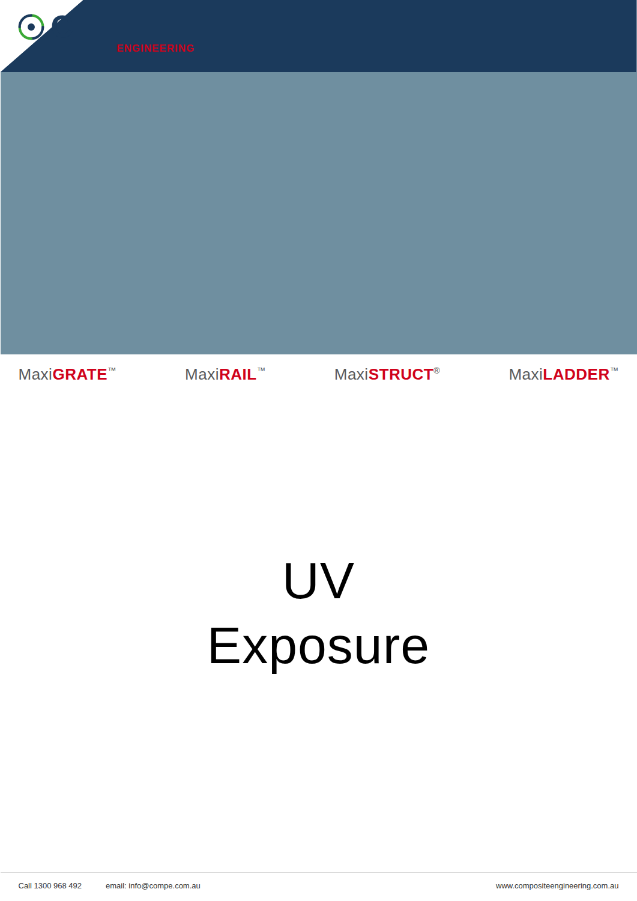Composite
Engineering
Beach access boardwalk with FRP grating decking.
Maxi GRATE™
Maxi RAIL™
Maxi STRUCT®
Maxi LADDER™
UV Exposure
Call 1300 968 492 email: info@compe.com.au
www.compositeengineering.com.au